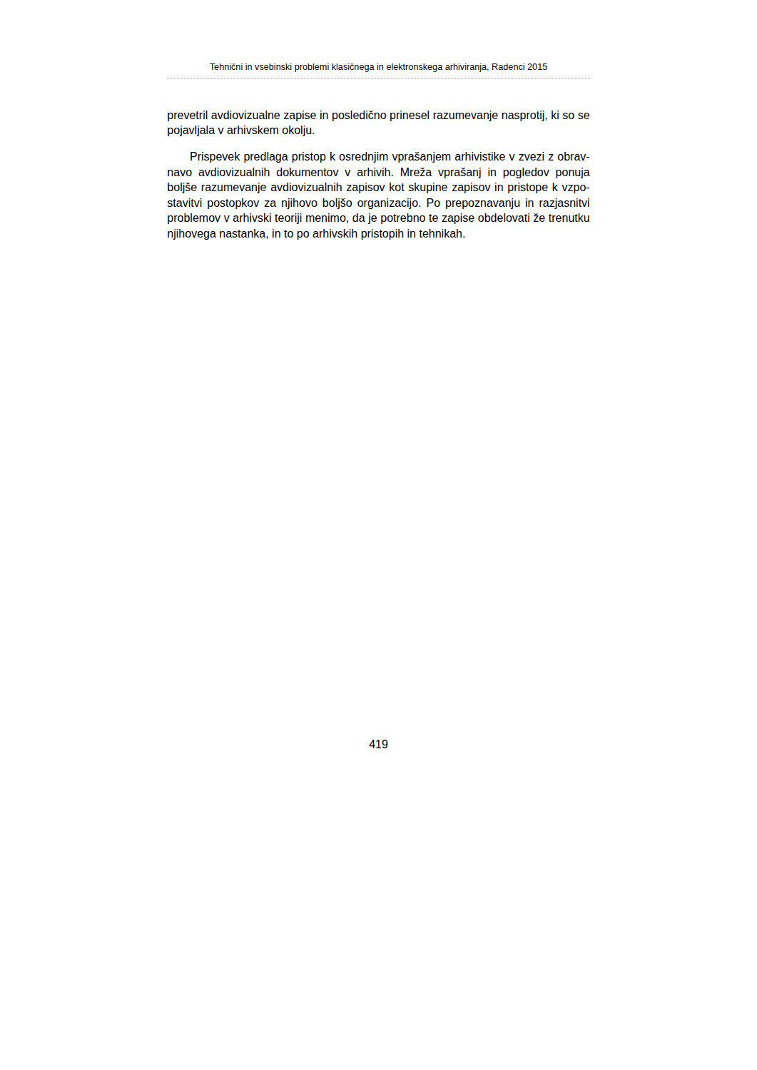Tehnični in vsebinski problemi klasičnega in elektronskega arhiviranja, Radenci 2015
prevetril avdiovizualne zapise in posledično prinesel razumevanje nasprotij, ki so se pojavljala v arhivskem okolju.
Prispevek predlaga pristop k osrednjim vprašanjem arhivistike v zvezi z obravnavo avdiovizualnih dokumentov v arhivih. Mreža vprašanj in pogledov ponuja boljše razumevanje avdiovizualnih zapisov kot skupine zapisov in pristope k vzpostavitvi postopkov za njihovo boljšo organizacijo. Po prepoznavanju in razjasnitvi problemov v arhivski teoriji menimo, da je potrebno te zapise obdelovati že trenutku njihovega nastanka, in to po arhivskih pristopih in tehnikah.
419